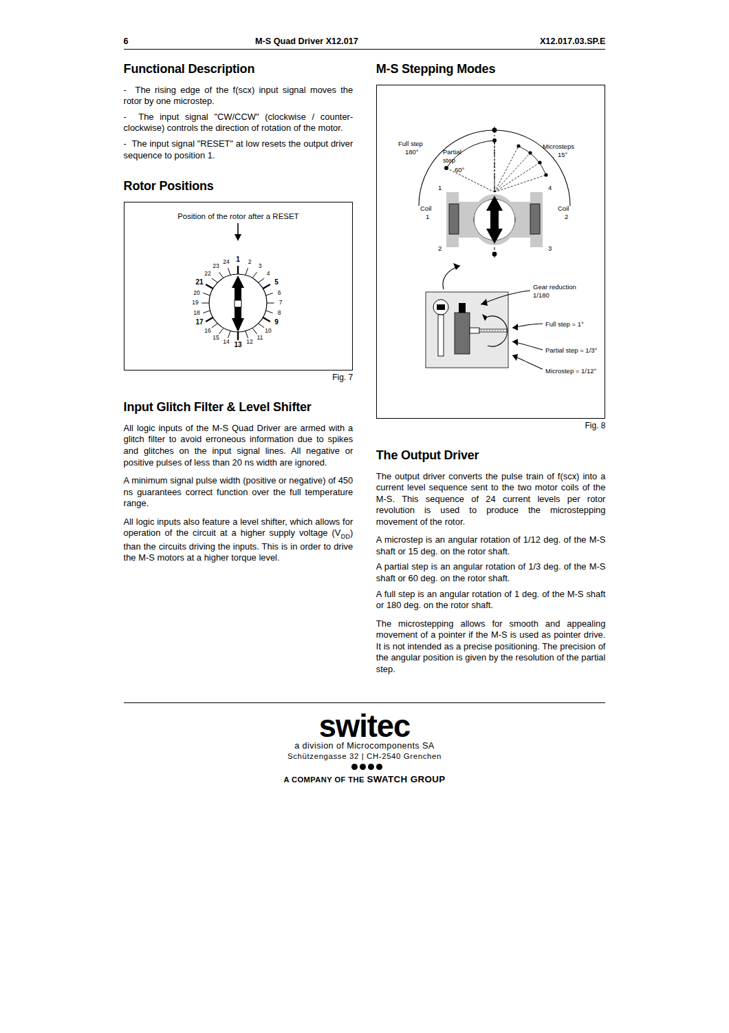6
M-S Quad Driver X12.017
X12.017.03.SP.E
Functional Description
- The rising edge of the f(scx) input signal moves the rotor by one microstep.
- The input signal "CW/CCW" (clockwise / counter-clockwise) controls the direction of rotation of the motor.
- The input signal "RESET" at low resets the output driver sequence to position 1.
Rotor Positions
Position of the rotor after a RESET
1 2 3 4 5 6 7 8 9 10 11 12 13 14 15 16 17 18 19 20 21 22 23 24
Fig. 7
Input Glitch Filter & Level Shifter
All logic inputs of the M-S Quad Driver are armed with a glitch filter to avoid erroneous information due to spikes and glitches on the input signal lines. All negative or positive pulses of less than 20 ns width are ignored.
A minimum signal pulse width (positive or negative) of 450 ns guarantees correct function over the full temperature range.
All logic inputs also feature a level shifter, which allows for operation of the circuit at a higher supply voltage (VDD) than the circuits driving the inputs. This is in order to drive the M-S motors at a higher torque level.
M-S Stepping Modes
Full step 180° Partial step 60° Microsteps 15° 1 2 4 3 Coil 1 Coil 2 Gear reduction 1/180 Full step = 1° Partial step = 1/3° Microstep = 1/12°
Fig. 8
The Output Driver
The output driver converts the pulse train of f(scx) into a current level sequence sent to the two motor coils of the M-S. This sequence of 24 current levels per rotor revolution is used to produce the microstepping movement of the rotor.
A microstep is an angular rotation of 1/12 deg. of the M-S shaft or 15 deg. on the rotor shaft.
A partial step is an angular rotation of 1/3 deg. of the M-S shaft or 60 deg. on the rotor shaft.
A full step is an angular rotation of 1 deg. of the M-S shaft or 180 deg. on the rotor shaft.
The microstepping allows for smooth and appealing movement of a pointer if the M-S is used as pointer drive. It is not intended as a precise positioning. The precision of the angular position is given by the resolution of the partial step.
switec
a division of Microcomponents SA
Schützengasse 32 | CH-2540 Grenchen
A COMPANY OF THE SWATCH GROUP